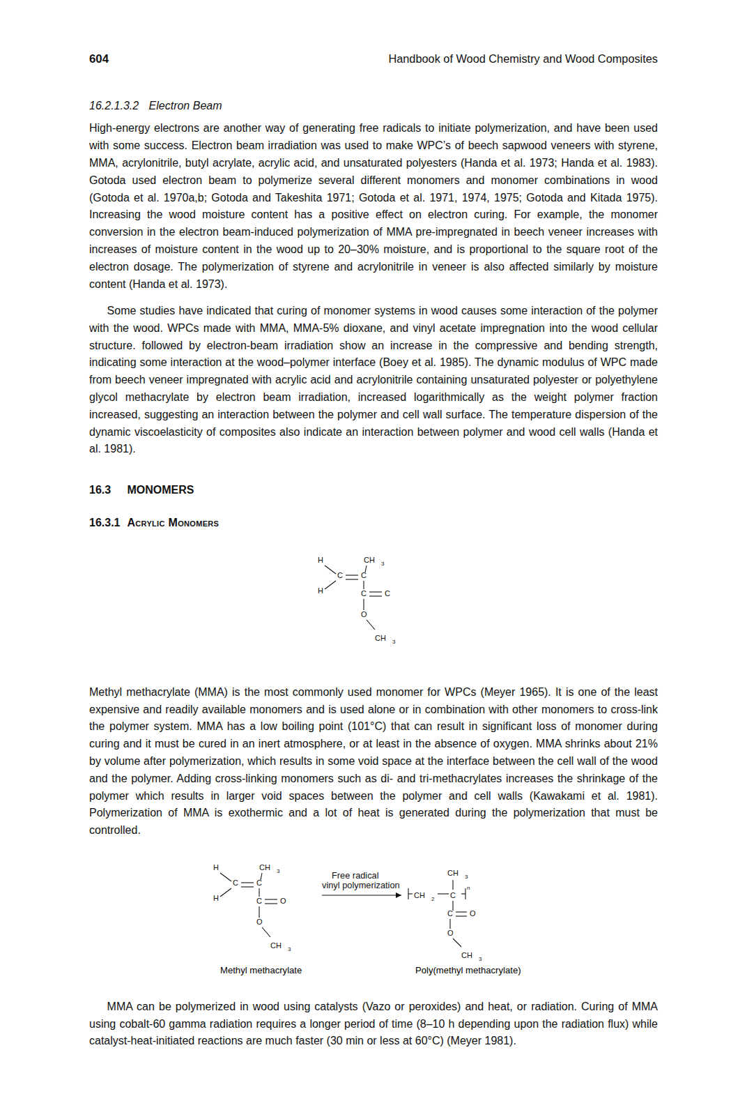604 Handbook of Wood Chemistry and Wood Composites
16.2.1.3.2 Electron Beam
High-energy electrons are another way of generating free radicals to initiate polymerization, and have been used with some success. Electron beam irradiation was used to make WPC’s of beech sapwood veneers with styrene, MMA, acrylonitrile, butyl acrylate, acrylic acid, and unsaturated polyesters (Handa et al. 1973; Handa et al. 1983). Gotoda used electron beam to polymerize several different monomers and monomer combinations in wood (Gotoda et al. 1970a,b; Gotoda and Takeshita 1971; Gotoda et al. 1971, 1974, 1975; Gotoda and Kitada 1975). Increasing the wood moisture content has a positive effect on electron curing. For example, the monomer conversion in the electron beam-induced polymerization of MMA pre-impregnated in beech veneer increases with increases of moisture content in the wood up to 20–30% moisture, and is proportional to the square root of the electron dosage. The polymerization of styrene and acrylonitrile in veneer is also affected similarly by moisture content (Handa et al. 1973).
Some studies have indicated that curing of monomer systems in wood causes some interaction of the polymer with the wood. WPCs made with MMA, MMA-5% dioxane, and vinyl acetate impregnation into the wood cellular structure. followed by electron-beam irradiation show an increase in the compressive and bending strength, indicating some interaction at the wood–polymer interface (Boey et al. 1985). The dynamic modulus of WPC made from beech veneer impregnated with acrylic acid and acrylonitrile containing unsaturated polyester or polyethylene glycol methacrylate by electron beam irradiation, increased logarithmically as the weight polymer fraction increased, suggesting an interaction between the polymer and cell wall surface. The temperature dispersion of the dynamic viscoelasticity of composites also indicate an interaction between polymer and wood cell walls (Handa et al. 1981).
16.3 MONOMERS
16.3.1 Acrylic Monomers
H CH3 C C H C C O CH3
Methyl methacrylate (MMA) is the most commonly used monomer for WPCs (Meyer 1965). It is one of the least expensive and readily available monomers and is used alone or in combination with other monomers to cross-link the polymer system. MMA has a low boiling point (101°C) that can result in significant loss of monomer during curing and it must be cured in an inert atmosphere, or at least in the absence of oxygen. MMA shrinks about 21% by volume after polymerization, which results in some void space at the interface between the cell wall of the wood and the polymer. Adding cross-linking monomers such as di- and tri-methacrylates increases the shrinkage of the polymer which results in larger void spaces between the polymer and cell walls (Kawakami et al. 1981). Polymerization of MMA is exothermic and a lot of heat is generated during the polymerization that must be controlled.
H CH3 C C H C O O CH3 Free radical vinyl polymerization CH2 C n CH3 C O O CH3 Methyl methacrylate Poly(methyl methacrylate)
MMA can be polymerized in wood using catalysts (Vazo or peroxides) and heat, or radiation. Curing of MMA using cobalt-60 gamma radiation requires a longer period of time (8–10 h depending upon the radiation flux) while catalyst-heat-initiated reactions are much faster (30 min or less at 60°C) (Meyer 1981).